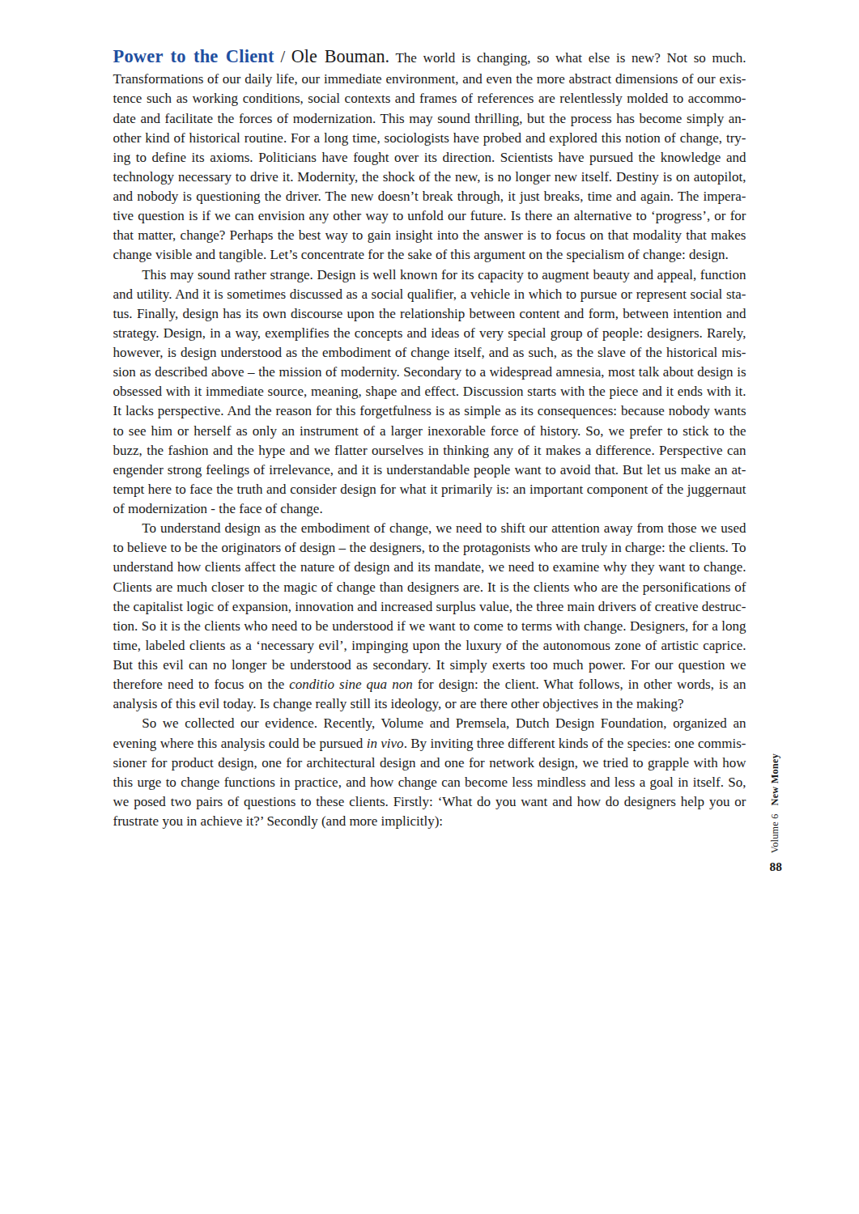Power to the Client / Ole Bouman. The world is changing, so what else is new? Not so much. Transformations of our daily life, our immediate environment, and even the more abstract dimensions of our existence such as working conditions, social contexts and frames of references are relentlessly molded to accommodate and facilitate the forces of modernization. This may sound thrilling, but the process has become simply another kind of historical routine. For a long time, sociologists have probed and explored this notion of change, trying to define its axioms. Politicians have fought over its direction. Scientists have pursued the knowledge and technology necessary to drive it. Modernity, the shock of the new, is no longer new itself. Destiny is on autopilot, and nobody is questioning the driver. The new doesn’t break through, it just breaks, time and again. The imperative question is if we can envision any other way to unfold our future. Is there an alternative to ‘progress’, or for that matter, change? Perhaps the best way to gain insight into the answer is to focus on that modality that makes change visible and tangible. Let’s concentrate for the sake of this argument on the specialism of change: design.
This may sound rather strange. Design is well known for its capacity to augment beauty and appeal, function and utility. And it is sometimes discussed as a social qualifier, a vehicle in which to pursue or represent social status. Finally, design has its own discourse upon the relationship between content and form, between intention and strategy. Design, in a way, exemplifies the concepts and ideas of very special group of people: designers. Rarely, however, is design understood as the embodiment of change itself, and as such, as the slave of the historical mission as described above – the mission of modernity. Secondary to a widespread amnesia, most talk about design is obsessed with it immediate source, meaning, shape and effect. Discussion starts with the piece and it ends with it. It lacks perspective. And the reason for this forgetfulness is as simple as its consequences: because nobody wants to see him or herself as only an instrument of a larger inexorable force of history. So, we prefer to stick to the buzz, the fashion and the hype and we flatter ourselves in thinking any of it makes a difference. Perspective can engender strong feelings of irrelevance, and it is understandable people want to avoid that. But let us make an attempt here to face the truth and consider design for what it primarily is: an important component of the juggernaut of modernization - the face of change.
To understand design as the embodiment of change, we need to shift our attention away from those we used to believe to be the originators of design – the designers, to the protagonists who are truly in charge: the clients. To understand how clients affect the nature of design and its mandate, we need to examine why they want to change. Clients are much closer to the magic of change than designers are. It is the clients who are the personifications of the capitalist logic of expansion, innovation and increased surplus value, the three main drivers of creative destruction. So it is the clients who need to be understood if we want to come to terms with change. Designers, for a long time, labeled clients as a ‘necessary evil’, impinging upon the luxury of the autonomous zone of artistic caprice. But this evil can no longer be understood as secondary. It simply exerts too much power. For our question we therefore need to focus on the conditio sine qua non for design: the client. What follows, in other words, is an analysis of this evil today. Is change really still its ideology, or are there other objectives in the making?
So we collected our evidence. Recently, Volume and Premsela, Dutch Design Foundation, organized an evening where this analysis could be pursued in vivo. By inviting three different kinds of the species: one commissioner for product design, one for architectural design and one for network design, we tried to grapple with how this urge to change functions in practice, and how change can become less mindless and less a goal in itself. So, we posed two pairs of questions to these clients. Firstly: ‘What do you want and how do designers help you or frustrate you in achieve it?’ Secondly (and more implicitly):
Volume 6 New Money
88